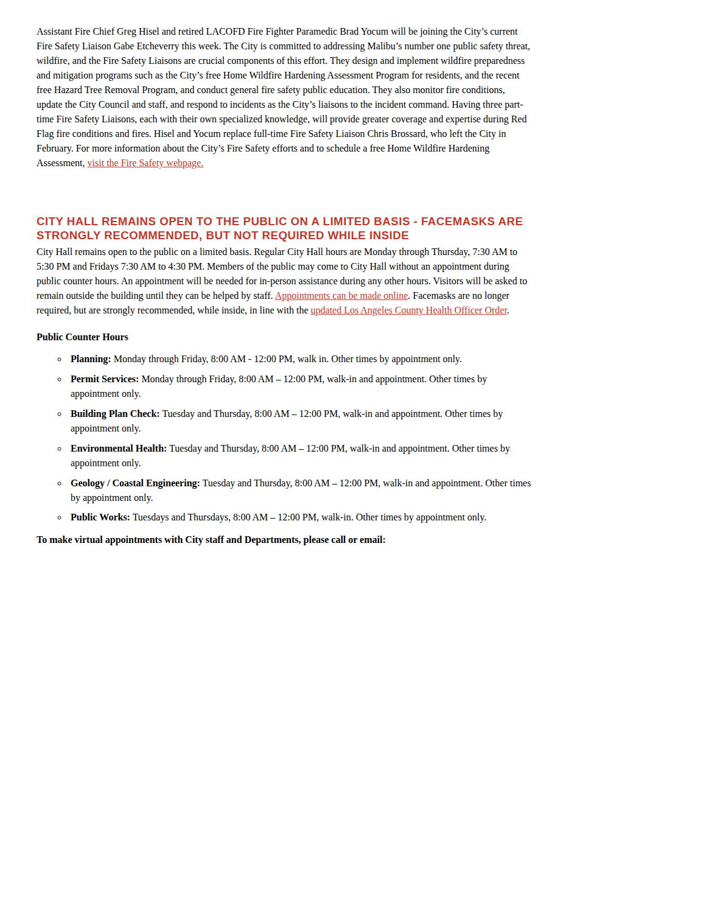Assistant Fire Chief Greg Hisel and retired LACOFD Fire Fighter Paramedic Brad Yocum will be joining the City’s current Fire Safety Liaison Gabe Etcheverry this week. The City is committed to addressing Malibu’s number one public safety threat, wildfire, and the Fire Safety Liaisons are crucial components of this effort. They design and implement wildfire preparedness and mitigation programs such as the City’s free Home Wildfire Hardening Assessment Program for residents, and the recent free Hazard Tree Removal Program, and conduct general fire safety public education. They also monitor fire conditions, update the City Council and staff, and respond to incidents as the City’s liaisons to the incident command. Having three part-time Fire Safety Liaisons, each with their own specialized knowledge, will provide greater coverage and expertise during Red Flag fire conditions and fires. Hisel and Yocum replace full-time Fire Safety Liaison Chris Brossard, who left the City in February. For more information about the City’s Fire Safety efforts and to schedule a free Home Wildfire Hardening Assessment, visit the Fire Safety webpage.
City Hall Remains Open to the Public on a Limited Basis - Facemasks are Strongly Recommended, but not Required While Inside
City Hall remains open to the public on a limited basis. Regular City Hall hours are Monday through Thursday, 7:30 AM to 5:30 PM and Fridays 7:30 AM to 4:30 PM. Members of the public may come to City Hall without an appointment during public counter hours. An appointment will be needed for in-person assistance during any other hours. Visitors will be asked to remain outside the building until they can be helped by staff. Appointments can be made online. Facemasks are no longer required, but are strongly recommended, while inside, in line with the updated Los Angeles County Health Officer Order.
Public Counter Hours
Planning: Monday through Friday, 8:00 AM - 12:00 PM, walk in. Other times by appointment only.
Permit Services: Monday through Friday, 8:00 AM – 12:00 PM, walk-in and appointment. Other times by appointment only.
Building Plan Check: Tuesday and Thursday, 8:00 AM – 12:00 PM, walk-in and appointment. Other times by appointment only.
Environmental Health: Tuesday and Thursday, 8:00 AM – 12:00 PM, walk-in and appointment. Other times by appointment only.
Geology / Coastal Engineering: Tuesday and Thursday, 8:00 AM – 12:00 PM, walk-in and appointment. Other times by appointment only.
Public Works: Tuesdays and Thursdays, 8:00 AM – 12:00 PM, walk-in. Other times by appointment only.
To make virtual appointments with City staff and Departments, please call or email: